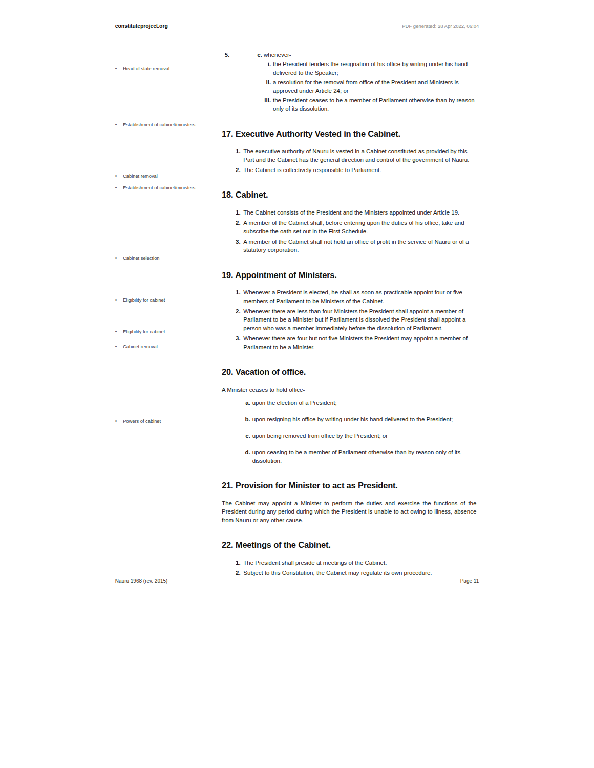constituteproject.org
PDF generated: 28 Apr 2022, 06:04
Head of state removal
Establishment of cabinet/ministers
Cabinet removal
Establishment of cabinet/ministers
Cabinet selection
Eligibility for cabinet
Eligibility for cabinet
Cabinet removal
Powers of cabinet
5. c. whenever-
i. the President tenders the resignation of his office by writing under his hand delivered to the Speaker;
ii. a resolution for the removal from office of the President and Ministers is approved under Article 24; or
iii. the President ceases to be a member of Parliament otherwise than by reason only of its dissolution.
17. Executive Authority Vested in the Cabinet.
1. The executive authority of Nauru is vested in a Cabinet constituted as provided by this Part and the Cabinet has the general direction and control of the government of Nauru.
2. The Cabinet is collectively responsible to Parliament.
18. Cabinet.
1. The Cabinet consists of the President and the Ministers appointed under Article 19.
2. A member of the Cabinet shall, before entering upon the duties of his office, take and subscribe the oath set out in the First Schedule.
3. A member of the Cabinet shall not hold an office of profit in the service of Nauru or of a statutory corporation.
19. Appointment of Ministers.
1. Whenever a President is elected, he shall as soon as practicable appoint four or five members of Parliament to be Ministers of the Cabinet.
2. Whenever there are less than four Ministers the President shall appoint a member of Parliament to be a Minister but if Parliament is dissolved the President shall appoint a person who was a member immediately before the dissolution of Parliament.
3. Whenever there are four but not five Ministers the President may appoint a member of Parliament to be a Minister.
20. Vacation of office.
A Minister ceases to hold office-
a. upon the election of a President;
b. upon resigning his office by writing under his hand delivered to the President;
c. upon being removed from office by the President; or
d. upon ceasing to be a member of Parliament otherwise than by reason only of its dissolution.
21. Provision for Minister to act as President.
The Cabinet may appoint a Minister to perform the duties and exercise the functions of the President during any period during which the President is unable to act owing to illness, absence from Nauru or any other cause.
22. Meetings of the Cabinet.
1. The President shall preside at meetings of the Cabinet.
2. Subject to this Constitution, the Cabinet may regulate its own procedure.
Nauru 1968 (rev. 2015)
Page 11